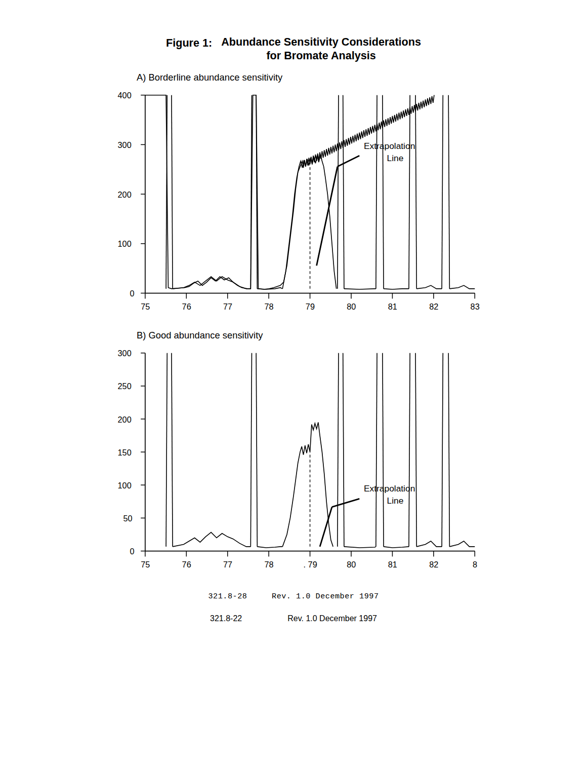Figure 1:
Abundance Sensitivity Considerations
for Bromate Analysis
A) Borderline abundance sensitivity
400 300 200 100 0 75 76 77 78 79 80 81 82 83 Extrapolation Line
B) Good abundance sensitivity
300 250 200 150 100 50 0 75 76 77 78 . 79 80 81 82 8 Extrapolation Line
321.8-28 Rev. 1.0 December 1997
321.8-22 Rev. 1.0 December 1997